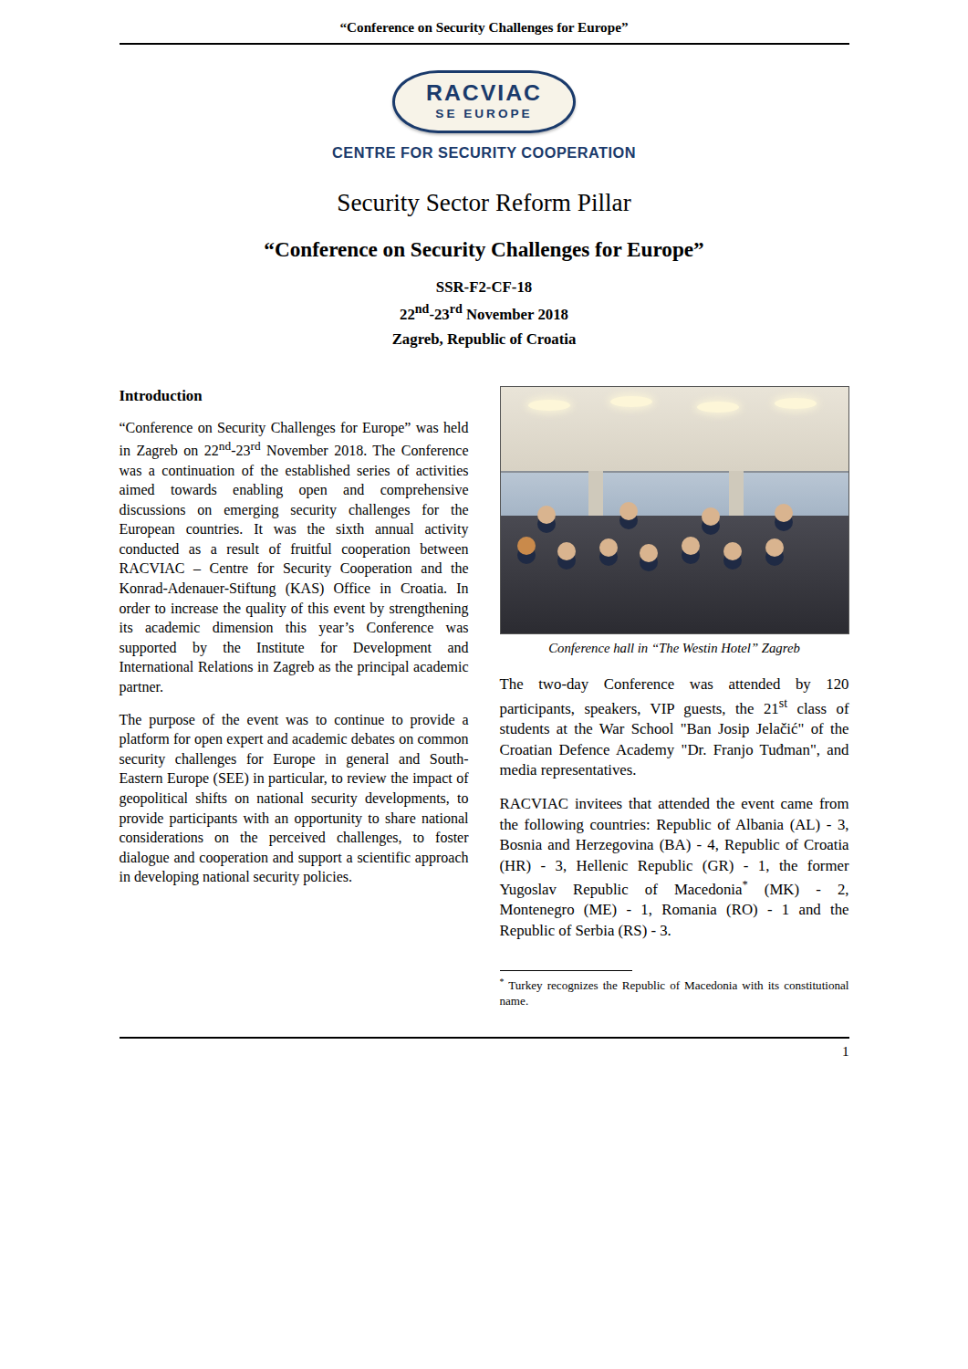“Conference on Security Challenges for Europe”
RACVIAC
SE EUROPE
CENTRE FOR SECURITY COOPERATION
Security Sector Reform Pillar
“Conference on Security Challenges for Europe”
SSR-F2-CF-18
22nd-23rd November 2018
Zagreb, Republic of Croatia
Introduction
“Conference on Security Challenges for Europe” was held in Zagreb on 22nd-23rd November 2018. The Conference was a continuation of the established series of activities aimed towards enabling open and comprehensive discussions on emerging security challenges for the European countries. It was the sixth annual activity conducted as a result of fruitful cooperation between RACVIAC – Centre for Security Cooperation and the Konrad-Adenauer-Stiftung (KAS) Office in Croatia. In order to increase the quality of this event by strengthening its academic dimension this year’s Conference was supported by the Institute for Development and International Relations in Zagreb as the principal academic partner.
The purpose of the event was to continue to provide a platform for open expert and academic debates on common security challenges for Europe in general and South-Eastern Europe (SEE) in particular, to review the impact of geopolitical shifts on national security developments, to provide participants with an opportunity to share national considerations on the perceived challenges, to foster dialogue and cooperation and support a scientific approach in developing national security policies.
Conference hall in “The Westin Hotel” Zagreb
The two-day Conference was attended by 120 participants, speakers, VIP guests, the 21st class of students at the War School "Ban Josip Jelačić" of the Croatian Defence Academy "Dr. Franjo Tuđman", and media representatives.
RACVIAC invitees that attended the event came from the following countries: Republic of Albania (AL) - 3, Bosnia and Herzegovina (BA) - 4, Republic of Croatia (HR) - 3, Hellenic Republic (GR) - 1, the former Yugoslav Republic of Macedonia* (MK) - 2, Montenegro (ME) - 1, Romania (RO) - 1 and the Republic of Serbia (RS) - 3.
* Turkey recognizes the Republic of Macedonia with its constitutional name.
1